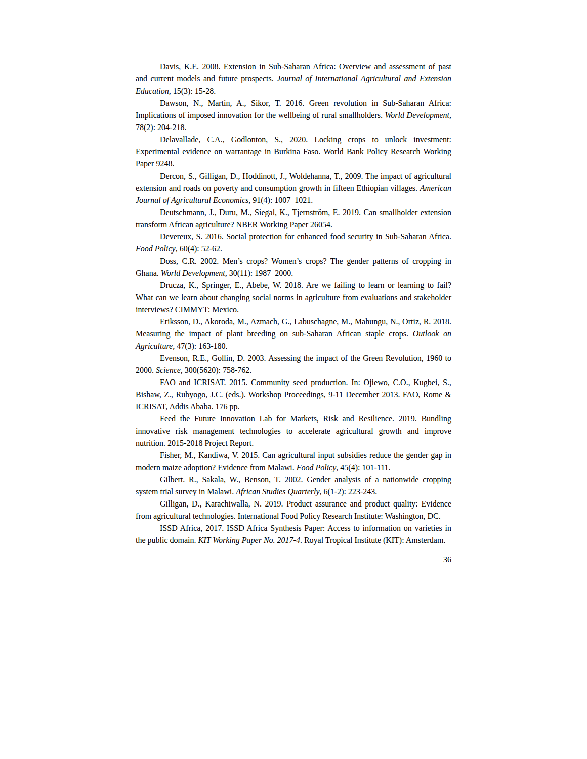Davis, K.E. 2008. Extension in Sub-Saharan Africa: Overview and assessment of past and current models and future prospects. Journal of International Agricultural and Extension Education, 15(3): 15-28.
Dawson, N., Martin, A., Sikor, T. 2016. Green revolution in Sub-Saharan Africa: Implications of imposed innovation for the wellbeing of rural smallholders. World Development, 78(2): 204-218.
Delavallade, C.A., Godlonton, S., 2020. Locking crops to unlock investment: Experimental evidence on warrantage in Burkina Faso. World Bank Policy Research Working Paper 9248.
Dercon, S., Gilligan, D., Hoddinott, J., Woldehanna, T., 2009. The impact of agricultural extension and roads on poverty and consumption growth in fifteen Ethiopian villages. American Journal of Agricultural Economics, 91(4): 1007–1021.
Deutschmann, J., Duru, M., Siegal, K., Tjernström, E. 2019. Can smallholder extension transform African agriculture? NBER Working Paper 26054.
Devereux, S. 2016. Social protection for enhanced food security in Sub-Saharan Africa. Food Policy, 60(4): 52-62.
Doss, C.R. 2002. Men’s crops? Women’s crops? The gender patterns of cropping in Ghana. World Development, 30(11): 1987–2000.
Drucza, K., Springer, E., Abebe, W. 2018. Are we failing to learn or learning to fail? What can we learn about changing social norms in agriculture from evaluations and stakeholder interviews? CIMMYT: Mexico.
Eriksson, D., Akoroda, M., Azmach, G., Labuschagne, M., Mahungu, N., Ortiz, R. 2018. Measuring the impact of plant breeding on sub-Saharan African staple crops. Outlook on Agriculture, 47(3): 163-180.
Evenson, R.E., Gollin, D. 2003. Assessing the impact of the Green Revolution, 1960 to 2000. Science, 300(5620): 758-762.
FAO and ICRISAT. 2015. Community seed production. In: Ojiewo, C.O., Kugbei, S., Bishaw, Z., Rubyogo, J.C. (eds.). Workshop Proceedings, 9-11 December 2013. FAO, Rome & ICRISAT, Addis Ababa. 176 pp.
Feed the Future Innovation Lab for Markets, Risk and Resilience. 2019. Bundling innovative risk management technologies to accelerate agricultural growth and improve nutrition. 2015-2018 Project Report.
Fisher, M., Kandiwa, V. 2015. Can agricultural input subsidies reduce the gender gap in modern maize adoption? Evidence from Malawi. Food Policy, 45(4): 101-111.
Gilbert. R., Sakala, W., Benson, T. 2002. Gender analysis of a nationwide cropping system trial survey in Malawi. African Studies Quarterly, 6(1-2): 223-243.
Gilligan, D., Karachiwalla, N. 2019. Product assurance and product quality: Evidence from agricultural technologies. International Food Policy Research Institute: Washington, DC.
ISSD Africa, 2017. ISSD Africa Synthesis Paper: Access to information on varieties in the public domain. KIT Working Paper No. 2017-4. Royal Tropical Institute (KIT): Amsterdam.
36